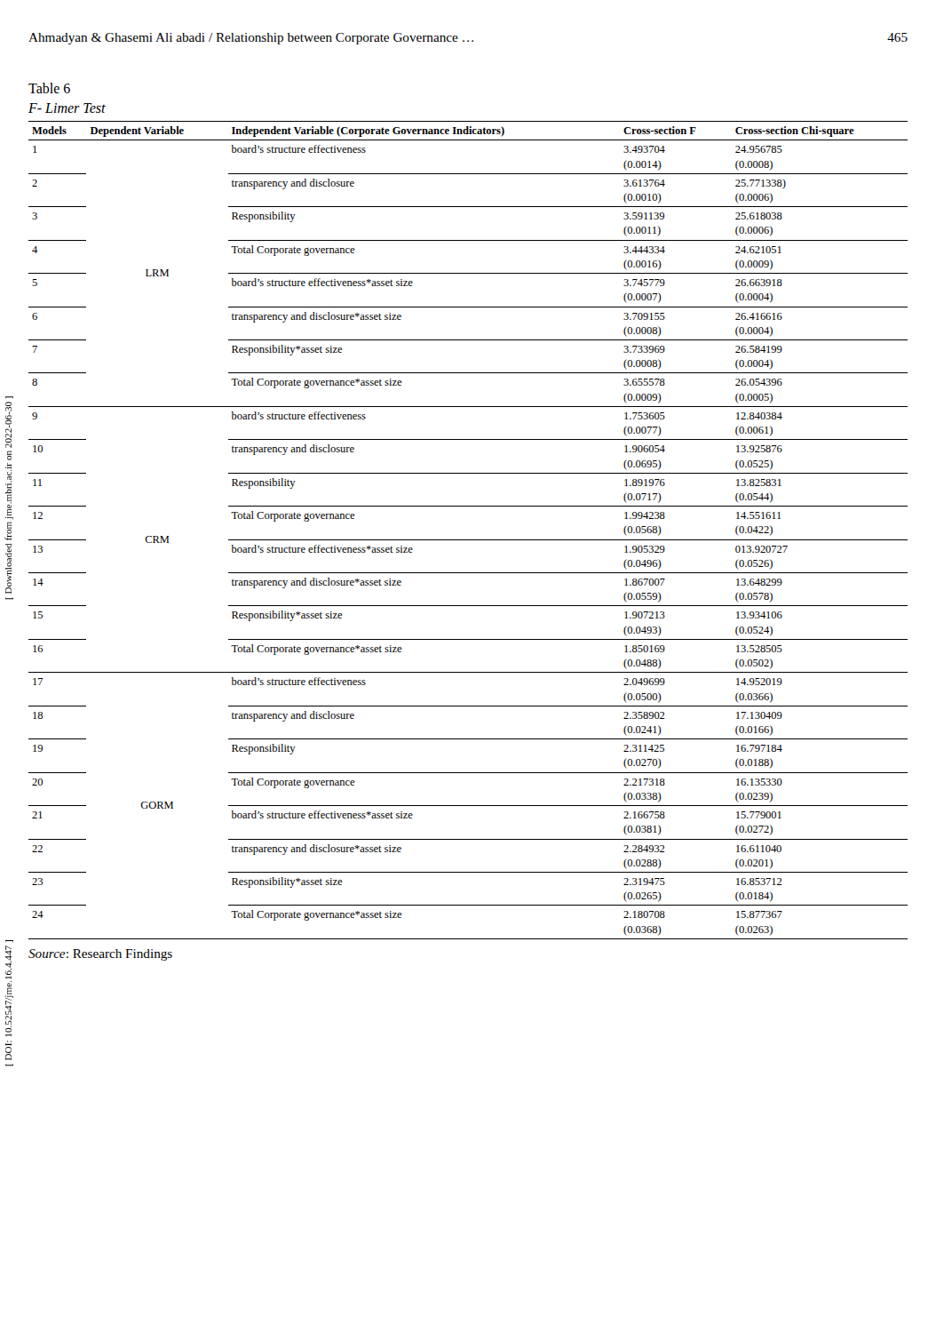[ Downloaded from jme.mbri.ac.ir on 2022-06-30 ]
[ DOI: 10.52547/jme.16.4.447 ]
465 Ahmadyan & Ghasemi Ali abadi / Relationship between Corporate Governance …
Table 6
F- Limer Test
| Models | Dependent Variable | Independent Variable (Corporate Governance Indicators) | Cross-section F | Cross-section Chi-square |
| --- | --- | --- | --- | --- |
| 1 | LRM | board’s structure effectiveness | 3.493704 (0.0014) | 24.956785 (0.0008) |
| 2 | transparency and disclosure | 3.613764 (0.0010) | 25.771338) (0.0006) |
| 3 | Responsibility | 3.591139 (0.0011) | 25.618038 (0.0006) |
| 4 | Total Corporate governance | 3.444334 (0.0016) | 24.621051 (0.0009) |
| 5 | board’s structure effectiveness*asset size | 3.745779 (0.0007) | 26.663918 (0.0004) |
| 6 | transparency and disclosure*asset size | 3.709155 (0.0008) | 26.416616 (0.0004) |
| 7 | Responsibility*asset size | 3.733969 (0.0008) | 26.584199 (0.0004) |
| 8 | Total Corporate governance*asset size | 3.655578 (0.0009) | 26.054396 (0.0005) |
| 9 | CRM | board’s structure effectiveness | 1.753605 (0.0077) | 12.840384 (0.0061) |
| 10 | transparency and disclosure | 1.906054 (0.0695) | 13.925876 (0.0525) |
| 11 | Responsibility | 1.891976 (0.0717) | 13.825831 (0.0544) |
| 12 | Total Corporate governance | 1.994238 (0.0568) | 14.551611 (0.0422) |
| 13 | board’s structure effectiveness*asset size | 1.905329 (0.0496) | 013.920727 (0.0526) |
| 14 | transparency and disclosure*asset size | 1.867007 (0.0559) | 13.648299 (0.0578) |
| 15 | Responsibility*asset size | 1.907213 (0.0493) | 13.934106 (0.0524) |
| 16 | Total Corporate governance*asset size | 1.850169 (0.0488) | 13.528505 (0.0502) |
| 17 | GORM | board’s structure effectiveness | 2.049699 (0.0500) | 14.952019 (0.0366) |
| 18 | transparency and disclosure | 2.358902 (0.0241) | 17.130409 (0.0166) |
| 19 | Responsibility | 2.311425 (0.0270) | 16.797184 (0.0188) |
| 20 | Total Corporate governance | 2.217318 (0.0338) | 16.135330 (0.0239) |
| 21 | board’s structure effectiveness*asset size | 2.166758 (0.0381) | 15.779001 (0.0272) |
| 22 | transparency and disclosure*asset size | 2.284932 (0.0288) | 16.611040 (0.0201) |
| 23 | Responsibility*asset size | 2.319475 (0.0265) | 16.853712 (0.0184) |
| 24 | Total Corporate governance*asset size | 2.180708 (0.0368) | 15.877367 (0.0263) |
Source: Research Findings